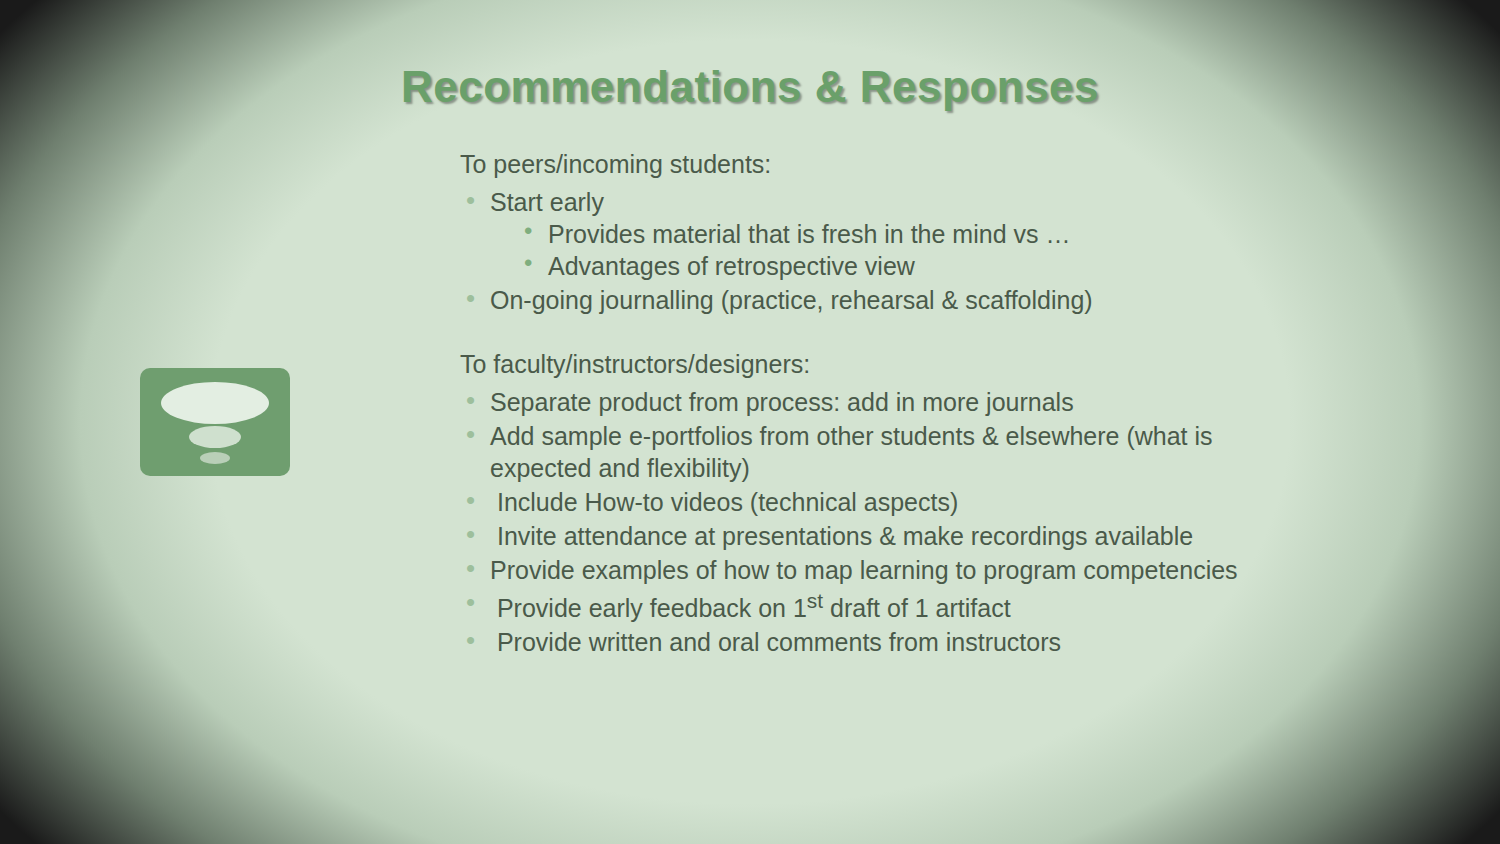Recommendations & Responses
To peers/incoming students:
Start early
Provides material that is fresh in the mind vs …
Advantages of retrospective view
On-going journalling (practice, rehearsal & scaffolding)
To faculty/instructors/designers:
Separate product from process: add in more journals
Add sample e-portfolios from other students & elsewhere (what is expected and flexibility)
Include How-to videos (technical aspects)
Invite attendance at presentations & make recordings available
Provide examples of how to map learning to program competencies
Provide early feedback on 1st draft of 1 artifact
Provide written and oral comments from instructors